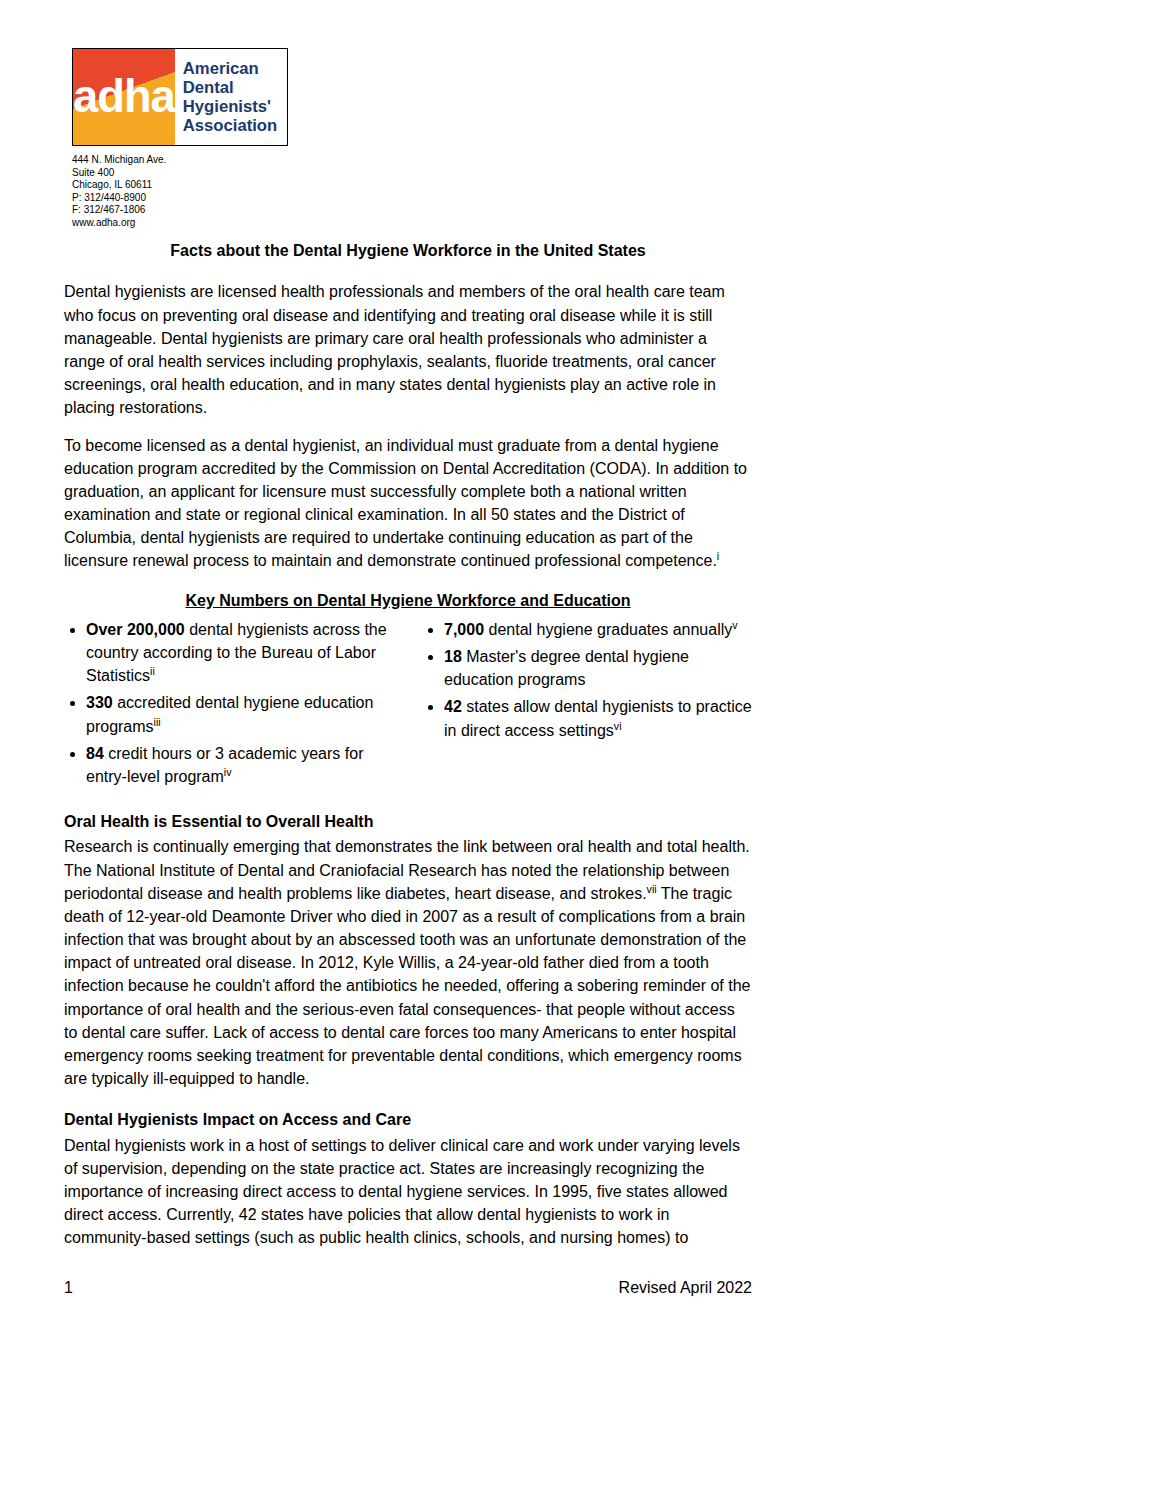| adha | American Dental Hygienists' Association |
444 N. Michigan Ave.
Suite 400
Chicago, IL 60611
P: 312/440-8900
F: 312/467-1806
www.adha.org
Facts about the Dental Hygiene Workforce in the United States
Dental hygienists are licensed health professionals and members of the oral health care team who focus on preventing oral disease and identifying and treating oral disease while it is still manageable. Dental hygienists are primary care oral health professionals who administer a range of oral health services including prophylaxis, sealants, fluoride treatments, oral cancer screenings, oral health education, and in many states dental hygienists play an active role in placing restorations.
To become licensed as a dental hygienist, an individual must graduate from a dental hygiene education program accredited by the Commission on Dental Accreditation (CODA). In addition to graduation, an applicant for licensure must successfully complete both a national written examination and state or regional clinical examination. In all 50 states and the District of Columbia, dental hygienists are required to undertake continuing education as part of the licensure renewal process to maintain and demonstrate continued professional competence.i
Key Numbers on Dental Hygiene Workforce and Education
Over 200,000 dental hygienists across the country according to the Bureau of Labor Statisticsii
330 accredited dental hygiene education programsiii
84 credit hours or 3 academic years for entry-level programiv
7,000 dental hygiene graduates annuallyv
18 Master's degree dental hygiene education programs
42 states allow dental hygienists to practice in direct access settingsvi
Oral Health is Essential to Overall Health
Research is continually emerging that demonstrates the link between oral health and total health. The National Institute of Dental and Craniofacial Research has noted the relationship between periodontal disease and health problems like diabetes, heart disease, and strokes.vii The tragic death of 12-year-old Deamonte Driver who died in 2007 as a result of complications from a brain infection that was brought about by an abscessed tooth was an unfortunate demonstration of the impact of untreated oral disease. In 2012, Kyle Willis, a 24-year-old father died from a tooth infection because he couldn't afford the antibiotics he needed, offering a sobering reminder of the importance of oral health and the serious-even fatal consequences- that people without access to dental care suffer. Lack of access to dental care forces too many Americans to enter hospital emergency rooms seeking treatment for preventable dental conditions, which emergency rooms are typically ill-equipped to handle.
Dental Hygienists Impact on Access and Care
Dental hygienists work in a host of settings to deliver clinical care and work under varying levels of supervision, depending on the state practice act. States are increasingly recognizing the importance of increasing direct access to dental hygiene services. In 1995, five states allowed direct access. Currently, 42 states have policies that allow dental hygienists to work in community-based settings (such as public health clinics, schools, and nursing homes) to
1 Revised April 2022